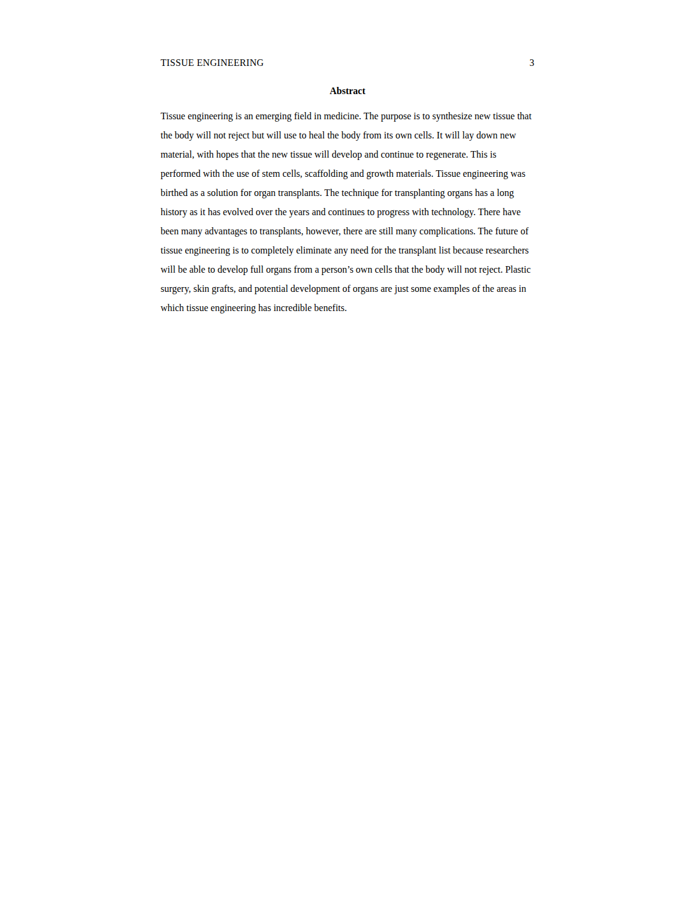Tissue Engineering 3
Abstract
Tissue engineering is an emerging field in medicine. The purpose is to synthesize new tissue that the body will not reject but will use to heal the body from its own cells. It will lay down new material, with hopes that the new tissue will develop and continue to regenerate. This is performed with the use of stem cells, scaffolding and growth materials. Tissue engineering was birthed as a solution for organ transplants. The technique for transplanting organs has a long history as it has evolved over the years and continues to progress with technology. There have been many advantages to transplants, however, there are still many complications. The future of tissue engineering is to completely eliminate any need for the transplant list because researchers will be able to develop full organs from a person’s own cells that the body will not reject. Plastic surgery, skin grafts, and potential development of organs are just some examples of the areas in which tissue engineering has incredible benefits.